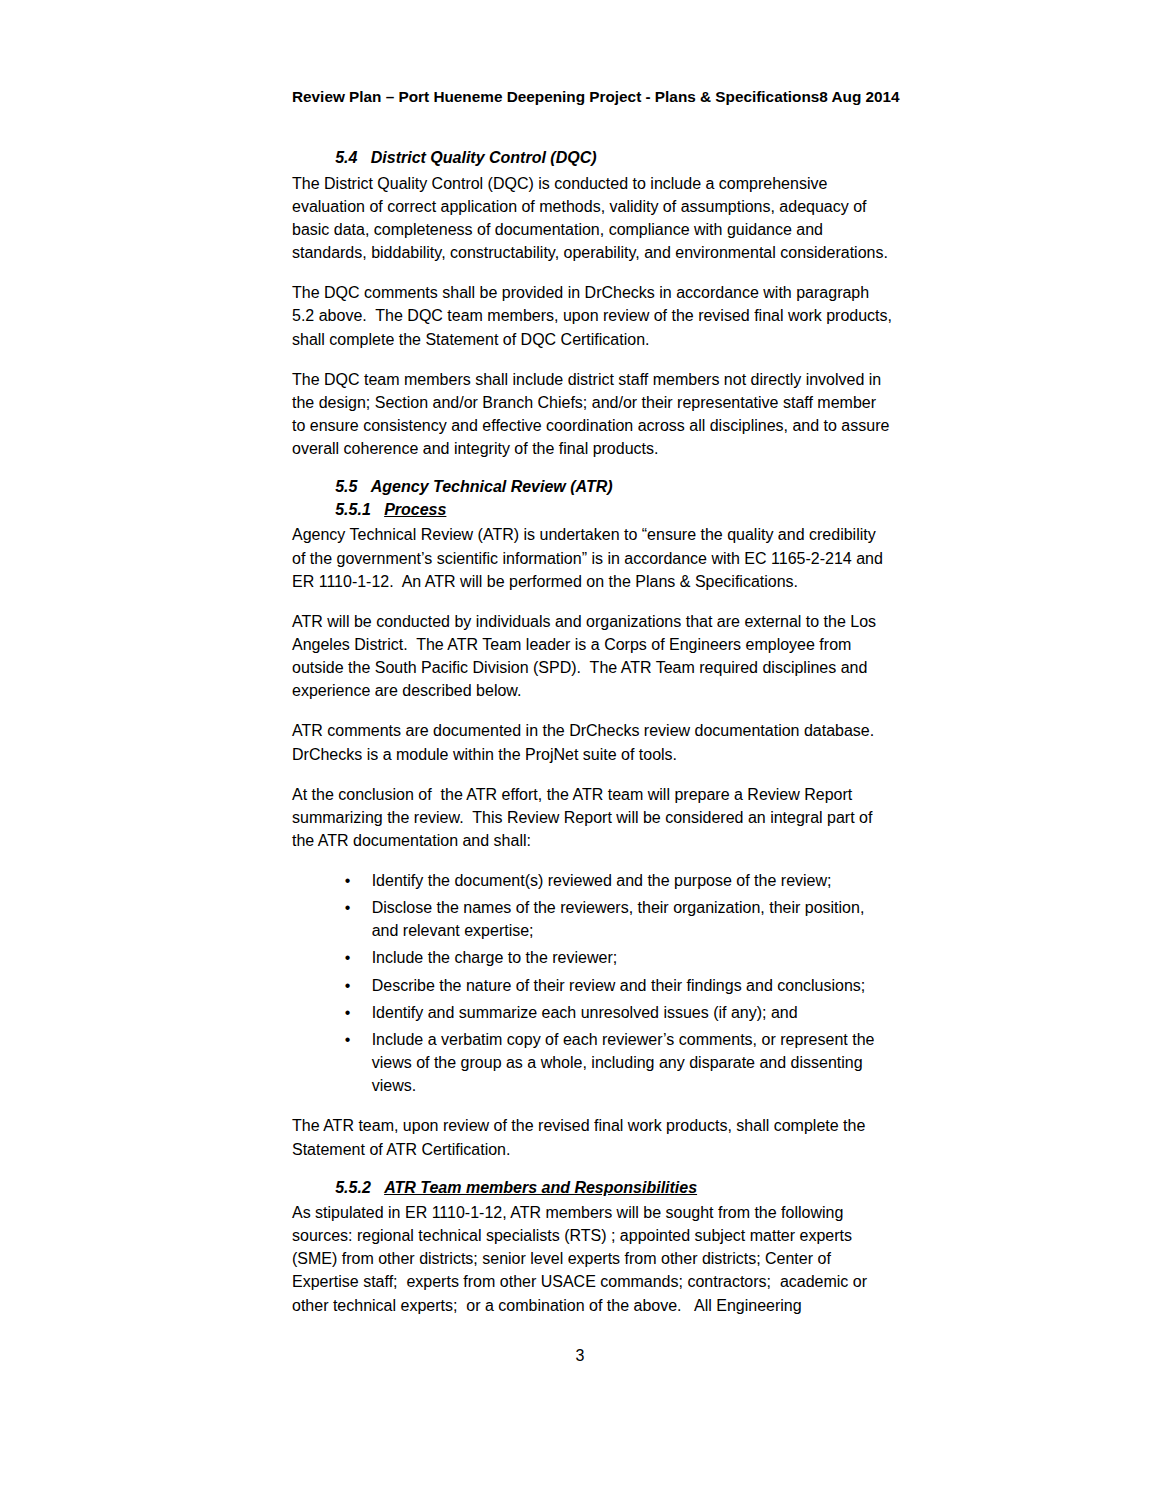Review Plan – Port Hueneme Deepening Project - Plans & Specifications 8 Aug 2014
5.4 District Quality Control (DQC)
The District Quality Control (DQC) is conducted to include a comprehensive evaluation of correct application of methods, validity of assumptions, adequacy of basic data, completeness of documentation, compliance with guidance and standards, biddability, constructability, operability, and environmental considerations.
The DQC comments shall be provided in DrChecks in accordance with paragraph 5.2 above. The DQC team members, upon review of the revised final work products, shall complete the Statement of DQC Certification.
The DQC team members shall include district staff members not directly involved in the design; Section and/or Branch Chiefs; and/or their representative staff member to ensure consistency and effective coordination across all disciplines, and to assure overall coherence and integrity of the final products.
5.5 Agency Technical Review (ATR)
5.5.1 Process
Agency Technical Review (ATR) is undertaken to “ensure the quality and credibility of the government’s scientific information” is in accordance with EC 1165-2-214 and ER 1110-1-12. An ATR will be performed on the Plans & Specifications.
ATR will be conducted by individuals and organizations that are external to the Los Angeles District. The ATR Team leader is a Corps of Engineers employee from outside the South Pacific Division (SPD). The ATR Team required disciplines and experience are described below.
ATR comments are documented in the DrChecks review documentation database. DrChecks is a module within the ProjNet suite of tools.
At the conclusion of the ATR effort, the ATR team will prepare a Review Report summarizing the review. This Review Report will be considered an integral part of the ATR documentation and shall:
Identify the document(s) reviewed and the purpose of the review;
Disclose the names of the reviewers, their organization, their position, and relevant expertise;
Include the charge to the reviewer;
Describe the nature of their review and their findings and conclusions;
Identify and summarize each unresolved issues (if any); and
Include a verbatim copy of each reviewer’s comments, or represent the views of the group as a whole, including any disparate and dissenting views.
The ATR team, upon review of the revised final work products, shall complete the Statement of ATR Certification.
5.5.2 ATR Team members and Responsibilities
As stipulated in ER 1110-1-12, ATR members will be sought from the following sources: regional technical specialists (RTS) ; appointed subject matter experts (SME) from other districts; senior level experts from other districts; Center of Expertise staff; experts from other USACE commands; contractors; academic or other technical experts; or a combination of the above. All Engineering
3